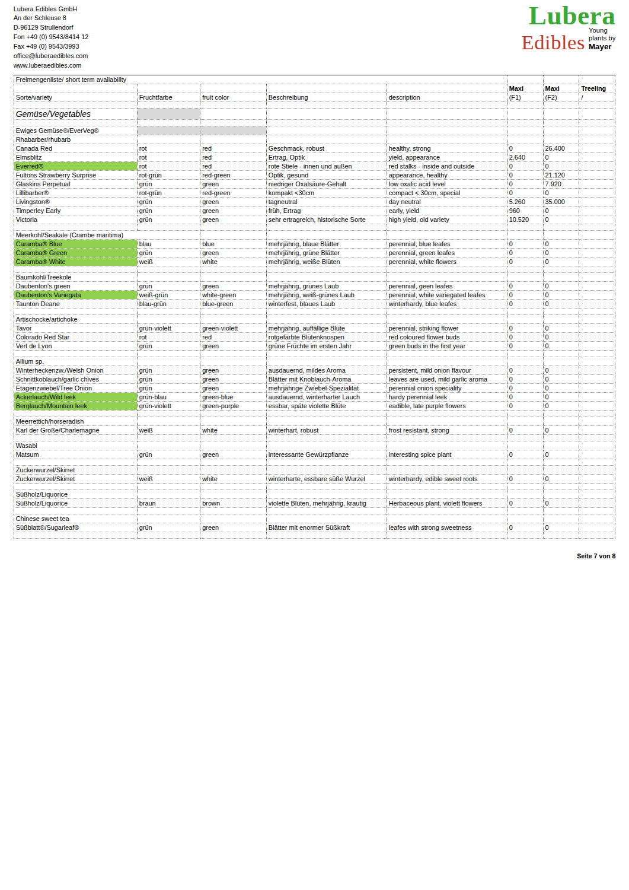Lubera Edibles GmbH
An der Schleuse 8
D-96129 Strullendorf
Fon +49 (0) 9543/8414 12
Fax +49 (0) 9543/3993
office@luberaedibles.com
www.luberaedibles.com
Lubera
Edibles Young
plants by
Mayer
| Freimengenliste/ short term availability | | | |
| | | | | | Maxi | Maxi | Treeling |
| Sorte/variety | Fruchtfarbe | fruit color | Beschreibung | description | (F1) | (F2) | / |
| Gemüse/Vegetables | | | | | | | |
| Ewiges Gemüse®/EverVeg® | | | | | | | |
| Rhabarber/rhubarb | | | | | | | |
| Canada Red | rot | red | Geschmack, robust | healthy, strong | 0 | 26.400 | |
| Elmsblitz | rot | red | Ertrag, Optik | yield, appearance | 2.640 | 0 | |
| Everred® | rot | red | rote Stiele - innen und außen | red stalks - inside and outside | 0 | 0 | |
| Fultons Strawberry Surprise | rot-grün | red-green | Optik, gesund | appearance, healthy | 0 | 21.120 | |
| Glaskins Perpetual | grün | green | niedriger Oxalsäure-Gehalt | low oxalic acid level | 0 | 7.920 | |
| Lillibarber® | rot-grün | red-green | kompakt <30cm | compact < 30cm, special | 0 | 0 | |
| Livingston® | grün | green | tagneutral | day neutral | 5.260 | 35.000 | |
| Timperley Early | grün | green | früh, Ertrag | early, yield | 960 | 0 | |
| Victoria | grün | green | sehr ertragreich, historische Sorte | high yield, old variety | 10.520 | 0 | |
| Meerkohl/Seakale (Crambe maritima) | | | | | | |
| Caramba® Blue | blau | blue | mehrjährig, blaue Blätter | perennial, blue leafes | 0 | 0 | |
| Caramba® Green | grün | green | mehrjährig, grüne Blätter | perennial, green leafes | 0 | 0 | |
| Caramba® White | weiß | white | mehrjährig, weiße Blüten | perennial, white flowers | 0 | 0 | |
| Baumkohl/Treekole | | | | | | | |
| Daubenton's green | grün | green | mehrjährig, grünes Laub | perennial, geen leafes | 0 | 0 | |
| Daubenton's Variegata | weiß-grün | white-green | mehrjährig, weiß-grünes Laub | perennial, white variegated leafes | 0 | 0 | |
| Taunton Deane | blau-grün | blue-green | winterfest, blaues Laub | winterhardy, blue leafes | 0 | 0 | |
| Artischocke/artichoke | | | | | | | |
| Tavor | grün-violett | green-violett | mehrjährig, auffällige Blüte | perennial, striking flower | 0 | 0 | |
| Colorado Red Star | rot | red | rotgefärbte Blütenknospen | red coloured flower buds | 0 | 0 | |
| Vert de Lyon | grün | green | grüne Früchte im ersten Jahr | green buds in the first year | 0 | 0 | |
| Allium sp. | | | | | | | |
| Winterheckenzw./Welsh Onion | grün | green | ausdauernd, mildes Aroma | persistent, mild onion flavour | 0 | 0 | |
| Schnittkoblauch/garlic chives | grün | green | Blätter mit Knoblauch-Aroma | leaves are used, mild garlic aroma | 0 | 0 | |
| Etagenzwiebel/Tree Onion | grün | green | mehrjährige Zwiebel-Spezialität | perennial onion speciality | 0 | 0 | |
| Ackerlauch/Wild leek | grün-blau | green-blue | ausdauernd, winterharter Lauch | hardy perennial leek | 0 | 0 | |
| Berglauch/Mountain leek | grün-violett | green-purple | essbar, späte violette Blüte | eadible, late purple flowers | 0 | 0 | |
| Meerrettich/horseradish | | | | | | | |
| Karl der Große/Charlemagne | weiß | white | winterhart, robust | frost resistant, strong | 0 | 0 | |
| Wasabi | | | | | | | |
| Matsum | grün | green | interessante Gewürzpflanze | interesting spice plant | 0 | 0 | |
| Zuckerwurzel/Skirret | | | | | | | |
| Zuckerwurzel/Skirret | weiß | white | winterharte, essbare süße Wurzel | winterhardy, edible sweet roots | 0 | 0 | |
| Süßholz/Liquorice | | | | | | | |
| Süßholz/Liquorice | braun | brown | violette Blüten, mehrjährig, krautig | Herbaceous plant, violett flowers | 0 | 0 | |
| Chinese sweet tea | | | | | | | |
| Süßblatt®/Sugarleaf® | grün | green | Blätter mit enormer Süßkraft | leafes with strong sweetness | 0 | 0 | |
Seite 7 von 8